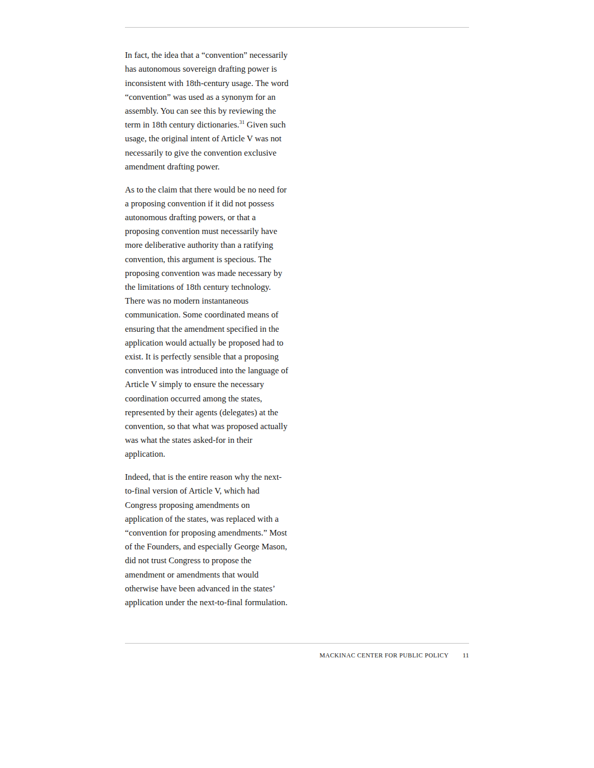In fact, the idea that a “convention” necessarily has autonomous sovereign drafting power is inconsistent with 18th-century usage. The word “convention” was used as a synonym for an assembly. You can see this by reviewing the term in 18th century dictionaries.31 Given such usage, the original intent of Article V was not necessarily to give the convention exclusive amendment drafting power.
As to the claim that there would be no need for a proposing convention if it did not possess autonomous drafting powers, or that a proposing convention must necessarily have more deliberative authority than a ratifying convention, this argument is specious. The proposing convention was made necessary by the limitations of 18th century technology. There was no modern instantaneous communication. Some coordinated means of ensuring that the amendment specified in the application would actually be proposed had to exist. It is perfectly sensible that a proposing convention was introduced into the language of Article V simply to ensure the necessary coordination occurred among the states, represented by their agents (delegates) at the convention, so that what was proposed actually was what the states asked-for in their application.
Indeed, that is the entire reason why the next-to-final version of Article V, which had Congress proposing amendments on application of the states, was replaced with a “convention for proposing amendments.” Most of the Founders, and especially George Mason, did not trust Congress to propose the amendment or amendments that would otherwise have been advanced in the states’ application under the next-to-final formulation.
Mackinac Center for Public Policy 11